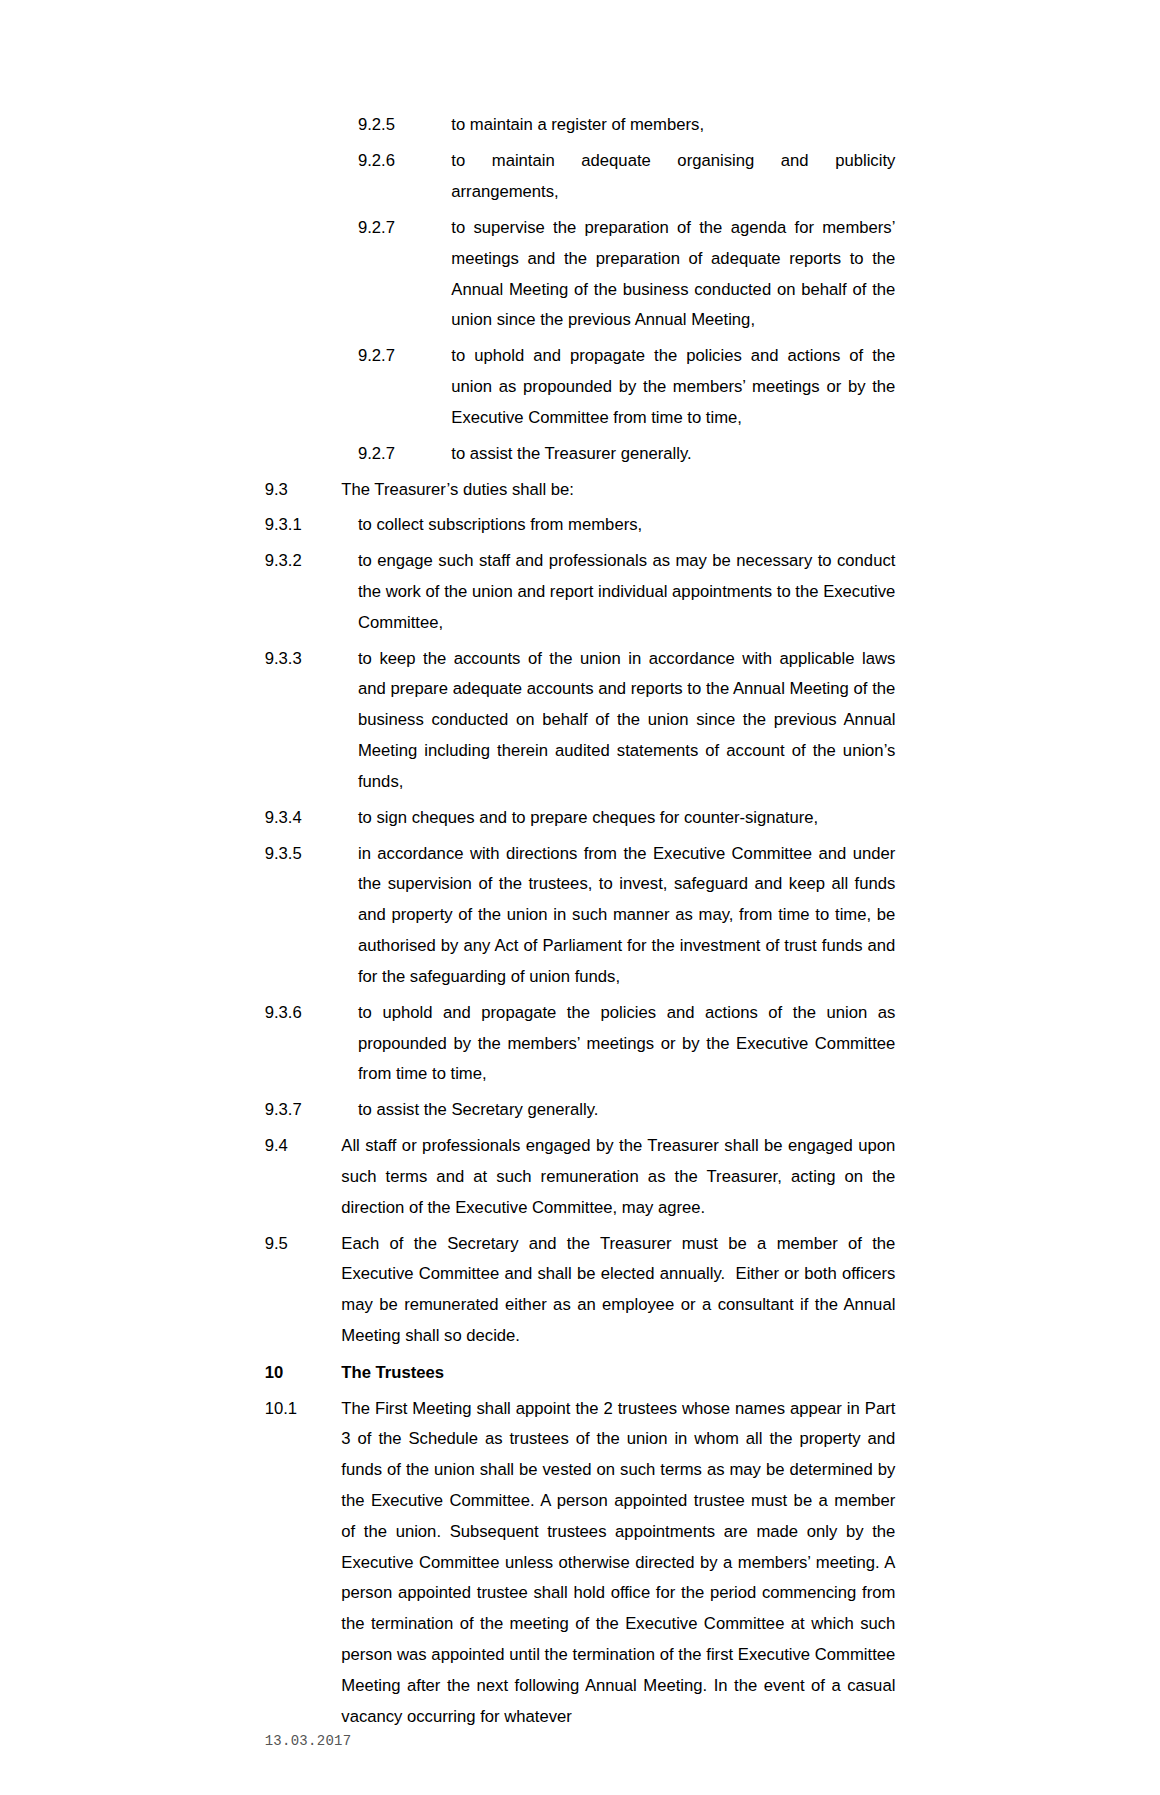9.2.5
to maintain a register of members,
9.2.6
to maintain adequate organising and publicity arrangements,
9.2.7
to supervise the preparation of the agenda for members’ meetings and the preparation of adequate reports to the Annual Meeting of the business conducted on behalf of the union since the previous Annual Meeting,
9.2.7
to uphold and propagate the policies and actions of the union as propounded by the members’ meetings or by the Executive Committee from time to time,
9.2.7
to assist the Treasurer generally.
9.3
The Treasurer’s duties shall be:
9.3.1
to collect subscriptions from members,
9.3.2
to engage such staff and professionals as may be necessary to conduct the work of the union and report individual appointments to the Executive Committee,
9.3.3
to keep the accounts of the union in accordance with applicable laws and prepare adequate accounts and reports to the Annual Meeting of the business conducted on behalf of the union since the previous Annual Meeting including therein audited statements of account of the union’s funds,
9.3.4
to sign cheques and to prepare cheques for counter-signature,
9.3.5
in accordance with directions from the Executive Committee and under the supervision of the trustees, to invest, safeguard and keep all funds and property of the union in such manner as may, from time to time, be authorised by any Act of Parliament for the investment of trust funds and for the safeguarding of union funds,
9.3.6
to uphold and propagate the policies and actions of the union as propounded by the members’ meetings or by the Executive Committee from time to time,
9.3.7
to assist the Secretary generally.
9.4
All staff or professionals engaged by the Treasurer shall be engaged upon such terms and at such remuneration as the Treasurer, acting on the direction of the Executive Committee, may agree.
9.5
Each of the Secretary and the Treasurer must be a member of the Executive Committee and shall be elected annually. Either or both officers may be remunerated either as an employee or a consultant if the Annual Meeting shall so decide.
10
The Trustees
10.1
The First Meeting shall appoint the 2 trustees whose names appear in Part 3 of the Schedule as trustees of the union in whom all the property and funds of the union shall be vested on such terms as may be determined by the Executive Committee. A person appointed trustee must be a member of the union. Subsequent trustees appointments are made only by the Executive Committee unless otherwise directed by a members’ meeting. A person appointed trustee shall hold office for the period commencing from the termination of the meeting of the Executive Committee at which such person was appointed until the termination of the first Executive Committee Meeting after the next following Annual Meeting. In the event of a casual vacancy occurring for whatever
13.03.2017